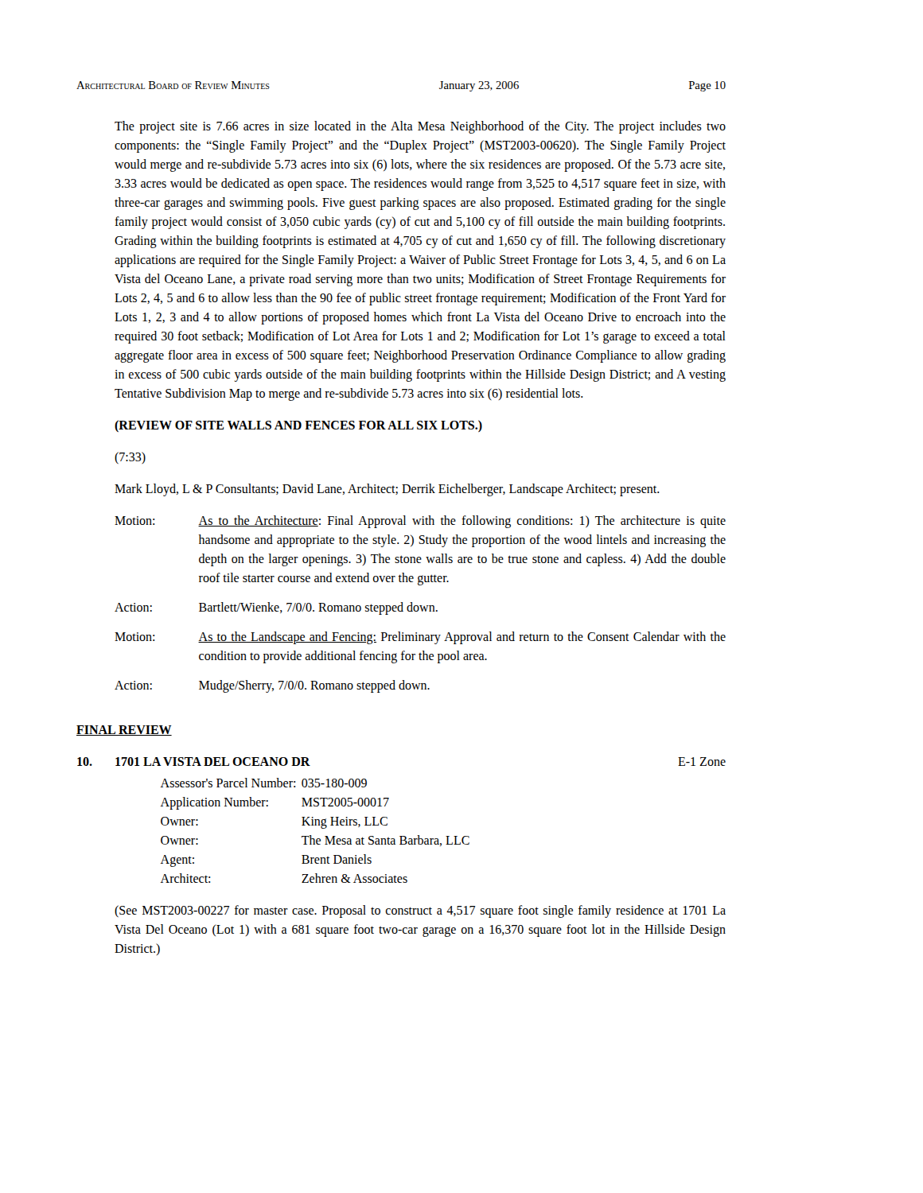Architectural Board of Review Minutes
January 23, 2006
Page 10
The project site is 7.66 acres in size located in the Alta Mesa Neighborhood of the City. The project includes two components: the “Single Family Project” and the “Duplex Project” (MST2003-00620). The Single Family Project would merge and re-subdivide 5.73 acres into six (6) lots, where the six residences are proposed. Of the 5.73 acre site, 3.33 acres would be dedicated as open space. The residences would range from 3,525 to 4,517 square feet in size, with three-car garages and swimming pools. Five guest parking spaces are also proposed. Estimated grading for the single family project would consist of 3,050 cubic yards (cy) of cut and 5,100 cy of fill outside the main building footprints. Grading within the building footprints is estimated at 4,705 cy of cut and 1,650 cy of fill. The following discretionary applications are required for the Single Family Project: a Waiver of Public Street Frontage for Lots 3, 4, 5, and 6 on La Vista del Oceano Lane, a private road serving more than two units; Modification of Street Frontage Requirements for Lots 2, 4, 5 and 6 to allow less than the 90 fee of public street frontage requirement; Modification of the Front Yard for Lots 1, 2, 3 and 4 to allow portions of proposed homes which front La Vista del Oceano Drive to encroach into the required 30 foot setback; Modification of Lot Area for Lots 1 and 2; Modification for Lot 1’s garage to exceed a total aggregate floor area in excess of 500 square feet; Neighborhood Preservation Ordinance Compliance to allow grading in excess of 500 cubic yards outside of the main building footprints within the Hillside Design District; and A vesting Tentative Subdivision Map to merge and re-subdivide 5.73 acres into six (6) residential lots.
(REVIEW OF SITE WALLS AND FENCES FOR ALL SIX LOTS.)
(7:33)
Mark Lloyd, L & P Consultants; David Lane, Architect; Derrik Eichelberger, Landscape Architect; present.
| Motion: | As to the Architecture : Final Approval with the following conditions: 1) The architecture is quite handsome and appropriate to the style. 2) Study the proportion of the wood lintels and increasing the depth on the larger openings. 3) The stone walls are to be true stone and capless. 4) Add the double roof tile starter course and extend over the gutter. |
| Action: | Bartlett/Wienke, 7/0/0. Romano stepped down. |
| Motion: | As to the Landscape and Fencing: Preliminary Approval and return to the Consent Calendar with the condition to provide additional fencing for the pool area. |
| Action: | Mudge/Sherry, 7/0/0. Romano stepped down. |
FINAL REVIEW
10.
1701 LA VISTA DEL OCEANO DR
E-1 Zone
| Assessor's Parcel Number: | 035-180-009 |
| Application Number: | MST2005-00017 |
| Owner: | King Heirs, LLC |
| Owner: | The Mesa at Santa Barbara, LLC |
| Agent: | Brent Daniels |
| Architect: | Zehren & Associates |
(See MST2003-00227 for master case. Proposal to construct a 4,517 square foot single family residence at 1701 La Vista Del Oceano (Lot 1) with a 681 square foot two-car garage on a 16,370 square foot lot in the Hillside Design District.)